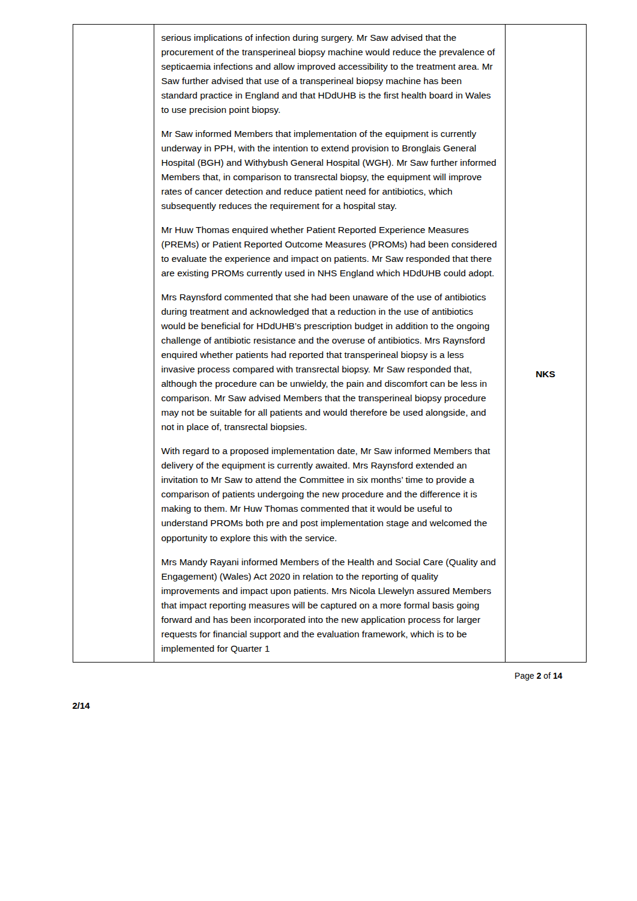| | serious implications of infection during surgery. Mr Saw advised that the procurement of the transperineal biopsy machine would reduce the prevalence of septicaemia infections and allow improved accessibility to the treatment area. Mr Saw further advised that use of a transperineal biopsy machine has been standard practice in England and that HDdUHB is the first health board in Wales to use precision point biopsy. Mr Saw informed Members that implementation of the equipment is currently underway in PPH, with the intention to extend provision to Bronglais General Hospital (BGH) and Withybush General Hospital (WGH). Mr Saw further informed Members that, in comparison to transrectal biopsy, the equipment will improve rates of cancer detection and reduce patient need for antibiotics, which subsequently reduces the requirement for a hospital stay. Mr Huw Thomas enquired whether Patient Reported Experience Measures (PREMs) or Patient Reported Outcome Measures (PROMs) had been considered to evaluate the experience and impact on patients. Mr Saw responded that there are existing PROMs currently used in NHS England which HDdUHB could adopt. Mrs Raynsford commented that she had been unaware of the use of antibiotics during treatment and acknowledged that a reduction in the use of antibiotics would be beneficial for HDdUHB’s prescription budget in addition to the ongoing challenge of antibiotic resistance and the overuse of antibiotics. Mrs Raynsford enquired whether patients had reported that transperineal biopsy is a less invasive process compared with transrectal biopsy. Mr Saw responded that, although the procedure can be unwieldy, the pain and discomfort can be less in comparison. Mr Saw advised Members that the transperineal biopsy procedure may not be suitable for all patients and would therefore be used alongside, and not in place of, transrectal biopsies. With regard to a proposed implementation date, Mr Saw informed Members that delivery of the equipment is currently awaited. Mrs Raynsford extended an invitation to Mr Saw to attend the Committee in six months’ time to provide a comparison of patients undergoing the new procedure and the difference it is making to them. Mr Huw Thomas commented that it would be useful to understand PROMs both pre and post implementation stage and welcomed the opportunity to explore this with the service. Mrs Mandy Rayani informed Members of the Health and Social Care (Quality and Engagement) (Wales) Act 2020 in relation to the reporting of quality improvements and impact upon patients. Mrs Nicola Llewelyn assured Members that impact reporting measures will be captured on a more formal basis going forward and has been incorporated into the new application process for larger requests for financial support and the evaluation framework, which is to be implemented for Quarter 1 | NKS |
Page 2 of 14
2/14